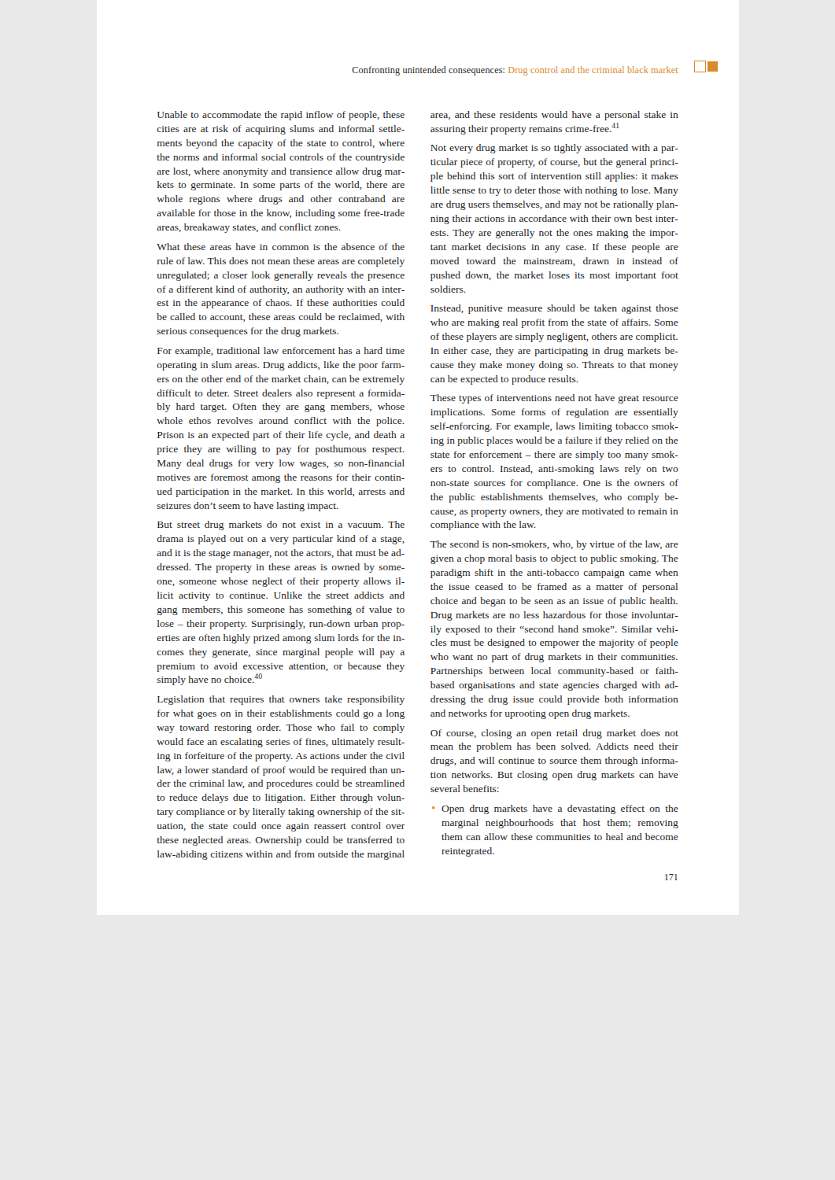Confronting unintended consequences: Drug control and the criminal black market
Unable to accommodate the rapid inflow of people, these cities are at risk of acquiring slums and informal settlements beyond the capacity of the state to control, where the norms and informal social controls of the countryside are lost, where anonymity and transience allow drug markets to germinate. In some parts of the world, there are whole regions where drugs and other contraband are available for those in the know, including some free-trade areas, breakaway states, and conflict zones.
What these areas have in common is the absence of the rule of law. This does not mean these areas are completely unregulated; a closer look generally reveals the presence of a different kind of authority, an authority with an interest in the appearance of chaos. If these authorities could be called to account, these areas could be reclaimed, with serious consequences for the drug markets.
For example, traditional law enforcement has a hard time operating in slum areas. Drug addicts, like the poor farmers on the other end of the market chain, can be extremely difficult to deter. Street dealers also represent a formidably hard target. Often they are gang members, whose whole ethos revolves around conflict with the police. Prison is an expected part of their life cycle, and death a price they are willing to pay for posthumous respect. Many deal drugs for very low wages, so non-financial motives are foremost among the reasons for their continued participation in the market. In this world, arrests and seizures don’t seem to have lasting impact.
But street drug markets do not exist in a vacuum. The drama is played out on a very particular kind of a stage, and it is the stage manager, not the actors, that must be addressed. The property in these areas is owned by someone, someone whose neglect of their property allows illicit activity to continue. Unlike the street addicts and gang members, this someone has something of value to lose – their property. Surprisingly, run-down urban properties are often highly prized among slum lords for the incomes they generate, since marginal people will pay a premium to avoid excessive attention, or because they simply have no choice.40
Legislation that requires that owners take responsibility for what goes on in their establishments could go a long way toward restoring order. Those who fail to comply would face an escalating series of fines, ultimately resulting in forfeiture of the property. As actions under the civil law, a lower standard of proof would be required than under the criminal law, and procedures could be streamlined to reduce delays due to litigation. Either through voluntary compliance or by literally taking ownership of the situation, the state could once again reassert control over these neglected areas. Ownership could be transferred to law-abiding citizens within and from outside the marginal area, and these residents would have a personal stake in assuring their property remains crime-free.41
Not every drug market is so tightly associated with a particular piece of property, of course, but the general principle behind this sort of intervention still applies: it makes little sense to try to deter those with nothing to lose. Many are drug users themselves, and may not be rationally planning their actions in accordance with their own best interests. They are generally not the ones making the important market decisions in any case. If these people are moved toward the mainstream, drawn in instead of pushed down, the market loses its most important foot soldiers.
Instead, punitive measure should be taken against those who are making real profit from the state of affairs. Some of these players are simply negligent, others are complicit. In either case, they are participating in drug markets because they make money doing so. Threats to that money can be expected to produce results.
These types of interventions need not have great resource implications. Some forms of regulation are essentially self-enforcing. For example, laws limiting tobacco smoking in public places would be a failure if they relied on the state for enforcement – there are simply too many smokers to control. Instead, anti-smoking laws rely on two non-state sources for compliance. One is the owners of the public establishments themselves, who comply because, as property owners, they are motivated to remain in compliance with the law.
The second is non-smokers, who, by virtue of the law, are given a chop moral basis to object to public smoking. The paradigm shift in the anti-tobacco campaign came when the issue ceased to be framed as a matter of personal choice and began to be seen as an issue of public health. Drug markets are no less hazardous for those involuntarily exposed to their “second hand smoke”. Similar vehicles must be designed to empower the majority of people who want no part of drug markets in their communities. Partnerships between local community-based or faith-based organisations and state agencies charged with addressing the drug issue could provide both information and networks for uprooting open drug markets.
Of course, closing an open retail drug market does not mean the problem has been solved. Addicts need their drugs, and will continue to source them through information networks. But closing open drug markets can have several benefits:
Open drug markets have a devastating effect on the marginal neighbourhoods that host them; removing them can allow these communities to heal and become reintegrated.
171